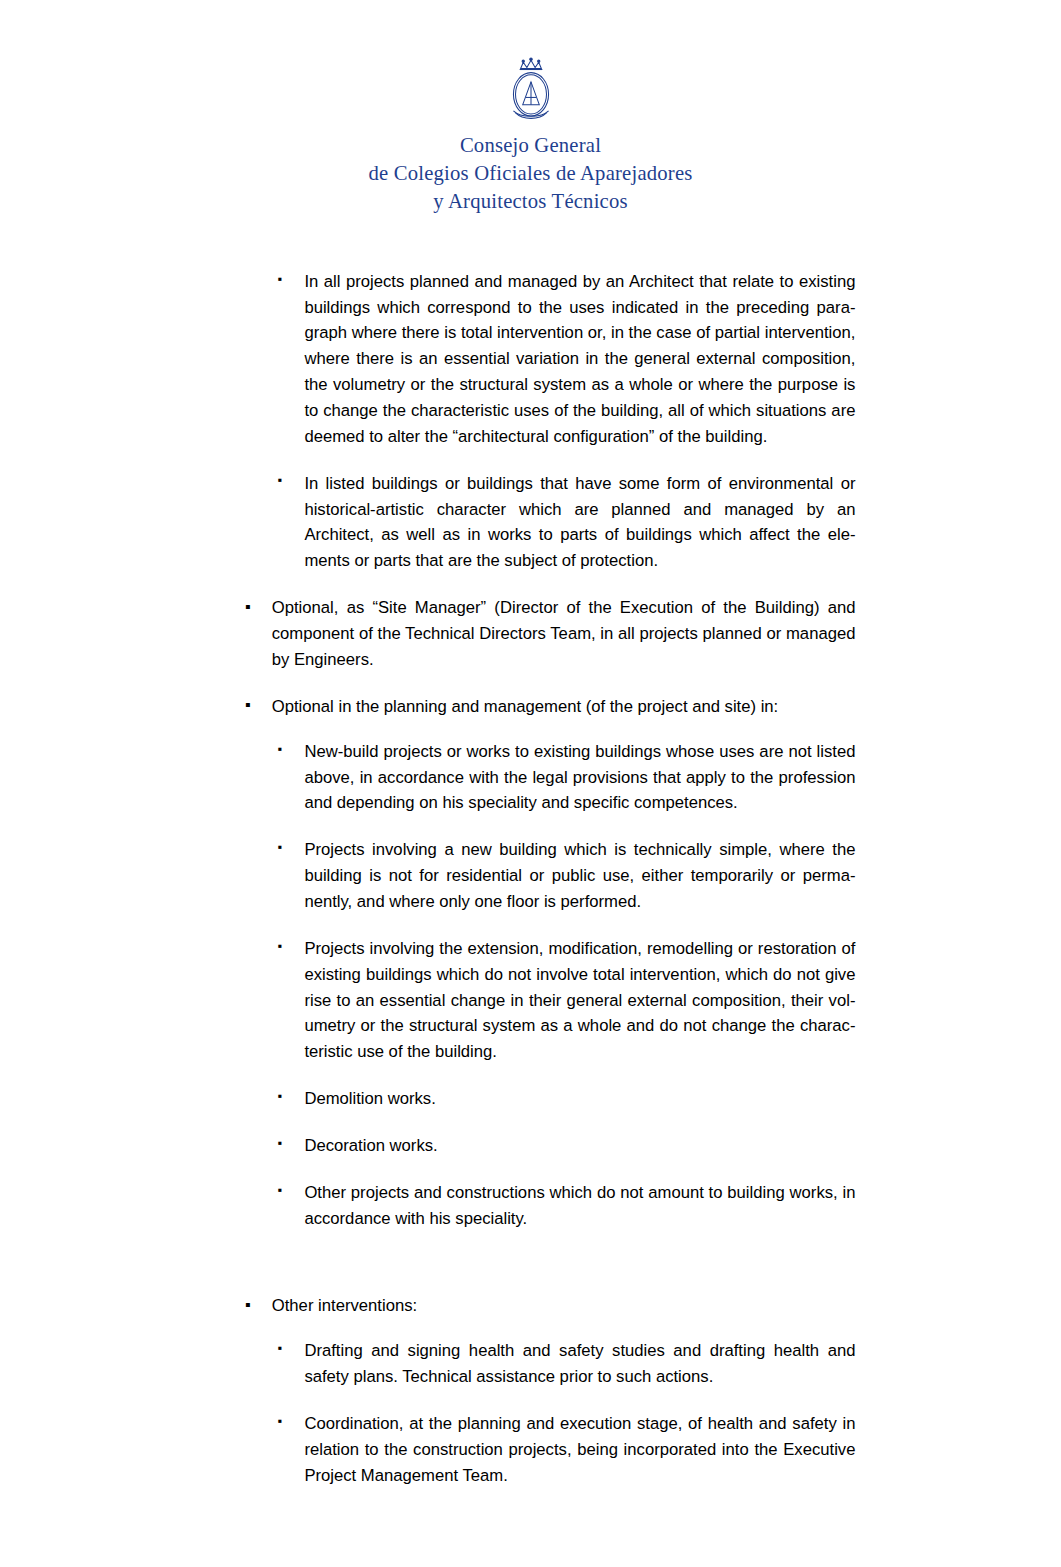Consejo General de Colegios Oficiales de Aparejadores y Arquitectos Técnicos
In all projects planned and managed by an Architect that relate to existing buildings which correspond to the uses indicated in the preceding paragraph where there is total intervention or, in the case of partial intervention, where there is an essential variation in the general external composition, the volumetry or the structural system as a whole or where the purpose is to change the characteristic uses of the building, all of which situations are deemed to alter the “architectural configuration” of the building.
In listed buildings or buildings that have some form of environmental or historical-artistic character which are planned and managed by an Architect, as well as in works to parts of buildings which affect the elements or parts that are the subject of protection.
Optional, as “Site Manager” (Director of the Execution of the Building) and component of the Technical Directors Team, in all projects planned or managed by Engineers.
Optional in the planning and management (of the project and site) in:
New-build projects or works to existing buildings whose uses are not listed above, in accordance with the legal provisions that apply to the profession and depending on his speciality and specific competences.
Projects involving a new building which is technically simple, where the building is not for residential or public use, either temporarily or permanently, and where only one floor is performed.
Projects involving the extension, modification, remodelling or restoration of existing buildings which do not involve total intervention, which do not give rise to an essential change in their general external composition, their volumetry or the structural system as a whole and do not change the characteristic use of the building.
Demolition works.
Decoration works.
Other projects and constructions which do not amount to building works, in accordance with his speciality.
Other interventions:
Drafting and signing health and safety studies and drafting health and safety plans. Technical assistance prior to such actions.
Coordination, at the planning and execution stage, of health and safety in relation to the construction projects, being incorporated into the Executive Project Management Team.